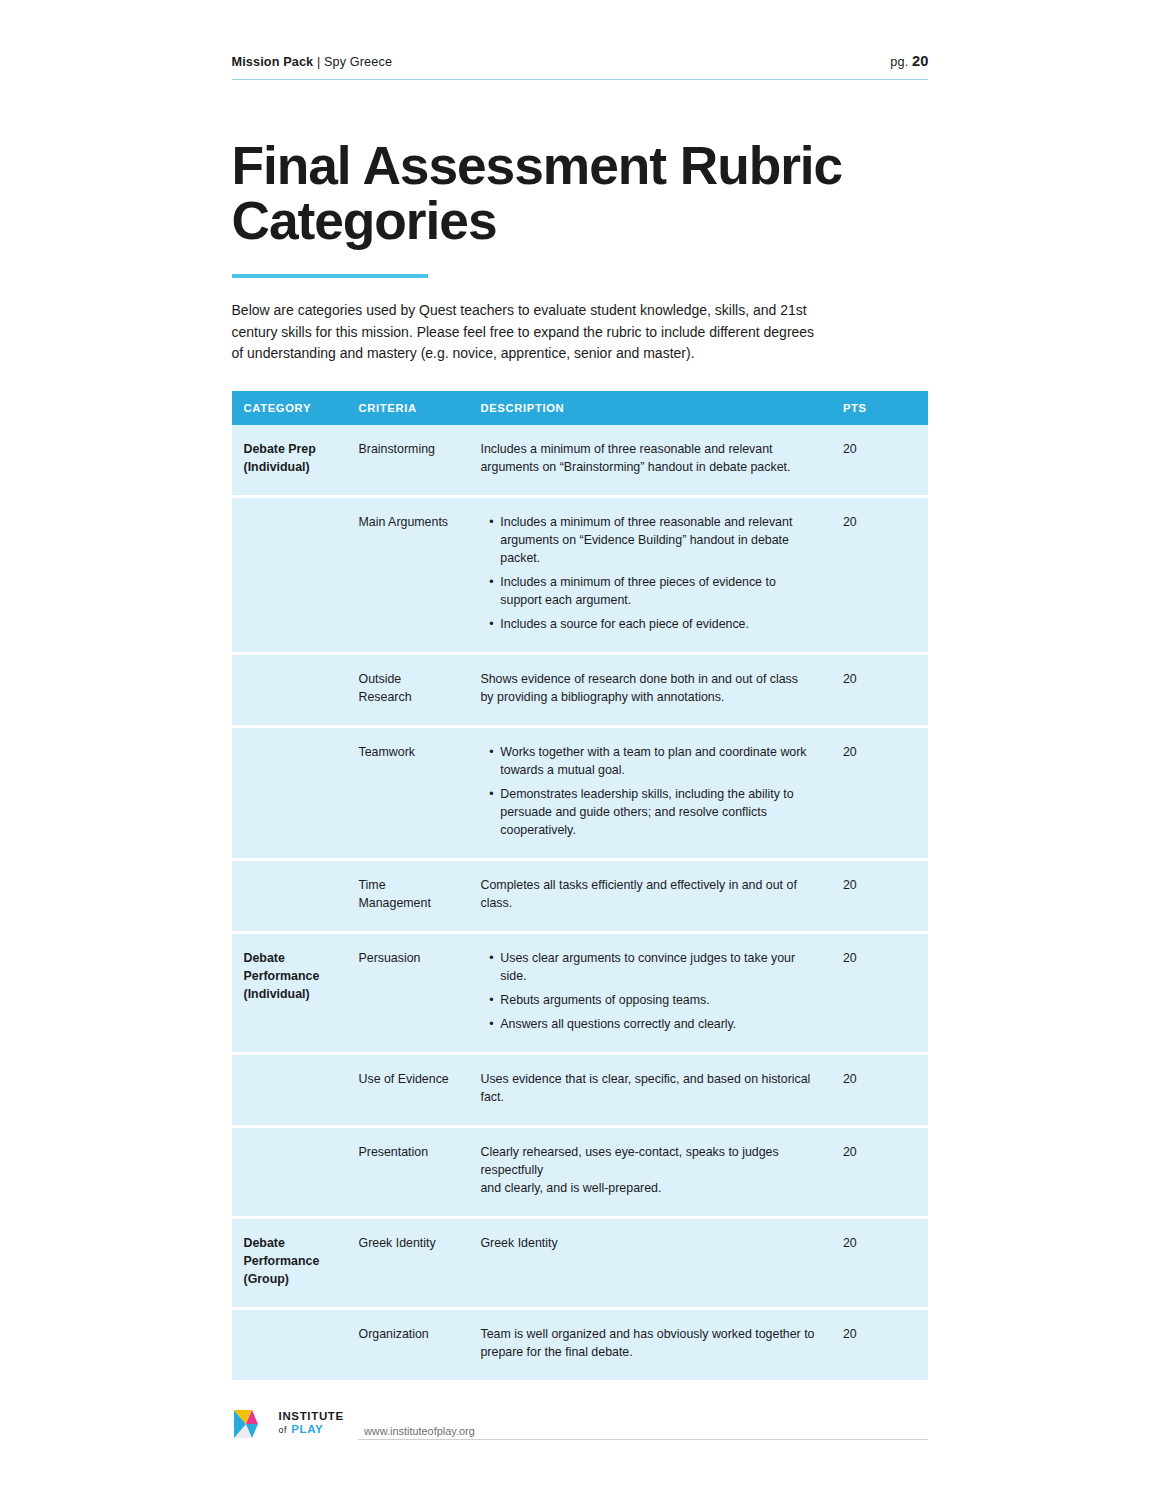Mission Pack | Spy Greece
pg. 20
Final Assessment Rubric Categories
Below are categories used by Quest teachers to evaluate student knowledge, skills, and 21st century skills for this mission. Please feel free to expand the rubric to include different degrees of understanding and mastery (e.g. novice, apprentice, senior and master).
| Category | Criteria | Description | Pts |
| --- | --- | --- | --- |
| Debate Prep (Individual) | Brainstorming | Includes a minimum of three reasonable and relevant arguments on “Brainstorming” handout in debate packet. | 20 |
| | Main Arguments | Includes a minimum of three reasonable and relevant arguments on “Evidence Building” handout in debate packet. Includes a minimum of three pieces of evidence to support each argument. Includes a source for each piece of evidence. | 20 |
| | Outside Research | Shows evidence of research done both in and out of class by providing a bibliography with annotations. | 20 |
| | Teamwork | Works together with a team to plan and coordinate work towards a mutual goal. Demonstrates leadership skills, including the ability to persuade and guide others; and resolve conflicts cooperatively. | 20 |
| | Time Management | Completes all tasks efficiently and effectively in and out of class. | 20 |
| Debate Performance (Individual) | Persuasion | Uses clear arguments to convince judges to take your side. Rebuts arguments of opposing teams. Answers all questions correctly and clearly. | 20 |
| | Use of Evidence | Uses evidence that is clear, specific, and based on historical fact. | 20 |
| | Presentation | Clearly rehearsed, uses eye-contact, speaks to judges respectfully and clearly, and is well-prepared. | 20 |
| Debate Performance (Group) | Greek Identity | Greek Identity | 20 |
| | Organization | Team is well organized and has obviously worked together to prepare for the final debate. | 20 |
INSTITUTE
of PLAY
www.instituteofplay.org